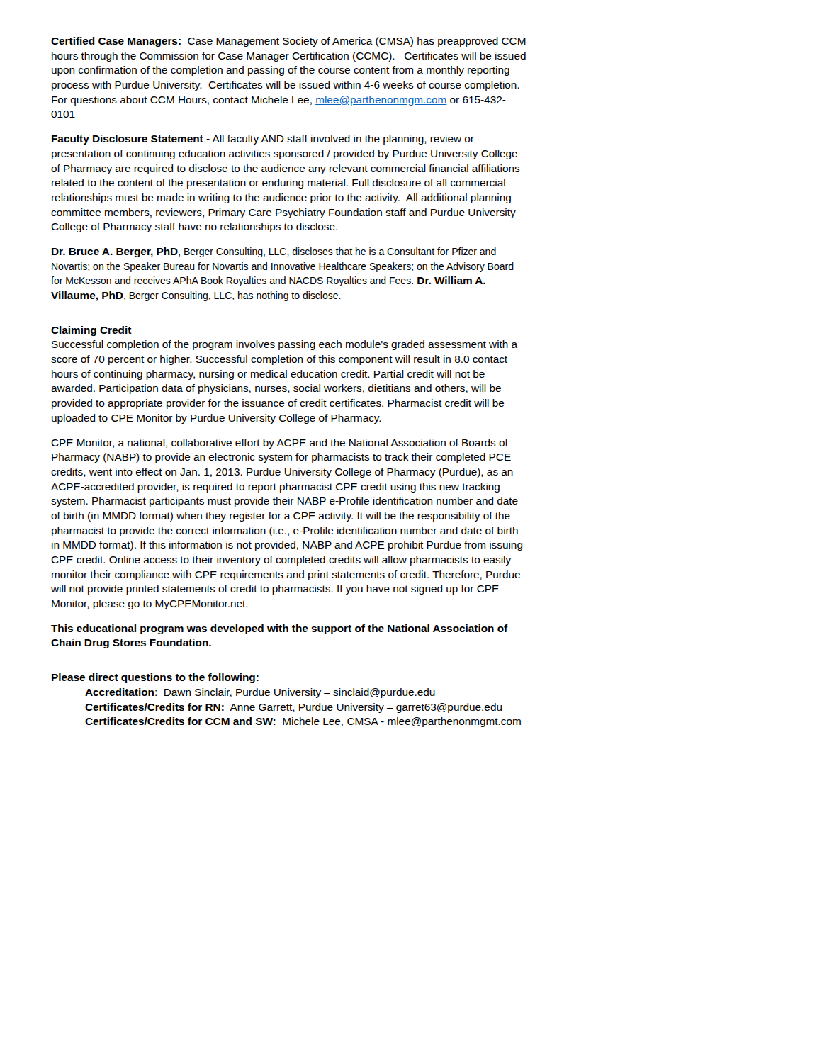Certified Case Managers: Case Management Society of America (CMSA) has preapproved CCM hours through the Commission for Case Manager Certification (CCMC). Certificates will be issued upon confirmation of the completion and passing of the course content from a monthly reporting process with Purdue University. Certificates will be issued within 4-6 weeks of course completion. For questions about CCM Hours, contact Michele Lee, mlee@parthenonmgm.com or 615-432-0101
Faculty Disclosure Statement - All faculty AND staff involved in the planning, review or presentation of continuing education activities sponsored / provided by Purdue University College of Pharmacy are required to disclose to the audience any relevant commercial financial affiliations related to the content of the presentation or enduring material. Full disclosure of all commercial relationships must be made in writing to the audience prior to the activity. All additional planning committee members, reviewers, Primary Care Psychiatry Foundation staff and Purdue University College of Pharmacy staff have no relationships to disclose.
Dr. Bruce A. Berger, PhD, Berger Consulting, LLC, discloses that he is a Consultant for Pfizer and Novartis; on the Speaker Bureau for Novartis and Innovative Healthcare Speakers; on the Advisory Board for McKesson and receives APhA Book Royalties and NACDS Royalties and Fees. Dr. William A. Villaume, PhD, Berger Consulting, LLC, has nothing to disclose.
Claiming Credit
Successful completion of the program involves passing each module's graded assessment with a score of 70 percent or higher. Successful completion of this component will result in 8.0 contact hours of continuing pharmacy, nursing or medical education credit. Partial credit will not be awarded. Participation data of physicians, nurses, social workers, dietitians and others, will be provided to appropriate provider for the issuance of credit certificates. Pharmacist credit will be uploaded to CPE Monitor by Purdue University College of Pharmacy.
CPE Monitor, a national, collaborative effort by ACPE and the National Association of Boards of Pharmacy (NABP) to provide an electronic system for pharmacists to track their completed PCE credits, went into effect on Jan. 1, 2013. Purdue University College of Pharmacy (Purdue), as an ACPE-accredited provider, is required to report pharmacist CPE credit using this new tracking system. Pharmacist participants must provide their NABP e-Profile identification number and date of birth (in MMDD format) when they register for a CPE activity. It will be the responsibility of the pharmacist to provide the correct information (i.e., e-Profile identification number and date of birth in MMDD format). If this information is not provided, NABP and ACPE prohibit Purdue from issuing CPE credit. Online access to their inventory of completed credits will allow pharmacists to easily monitor their compliance with CPE requirements and print statements of credit. Therefore, Purdue will not provide printed statements of credit to pharmacists. If you have not signed up for CPE Monitor, please go to MyCPEMonitor.net.
This educational program was developed with the support of the National Association of Chain Drug Stores Foundation.
Please direct questions to the following:
Accreditation: Dawn Sinclair, Purdue University – sinclaid@purdue.edu
Certificates/Credits for RN: Anne Garrett, Purdue University – garret63@purdue.edu
Certificates/Credits for CCM and SW: Michele Lee, CMSA - mlee@parthenonmgmt.com